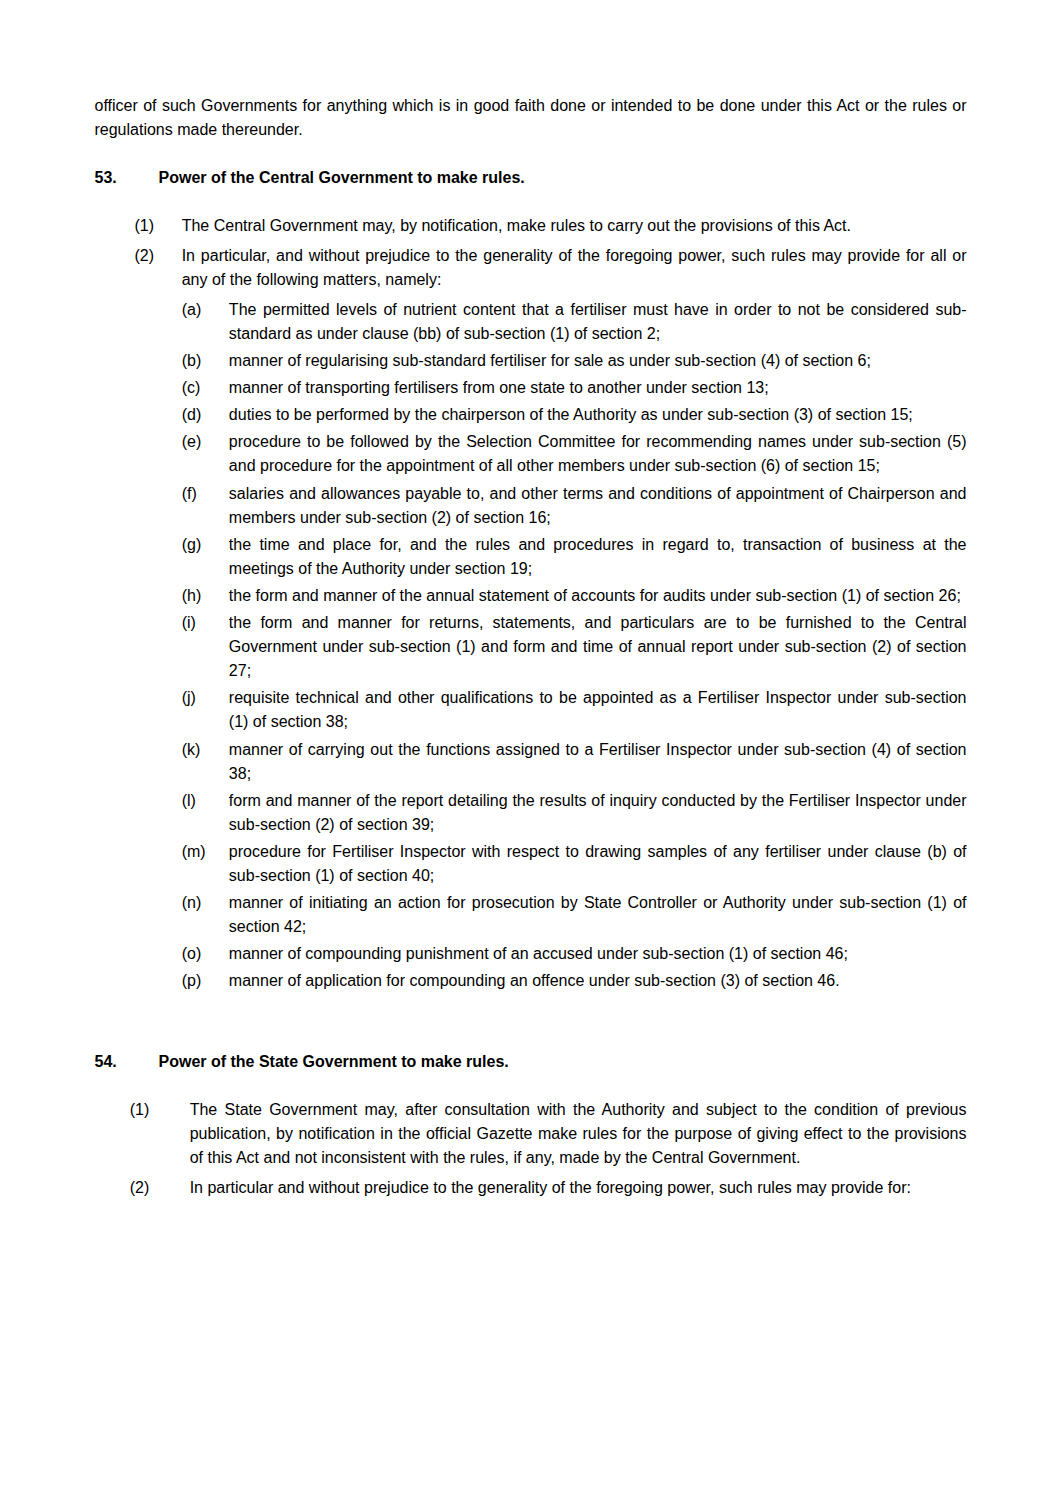officer of such Governments for anything which is in good faith done or intended to be done under this Act or the rules or regulations made thereunder.
53. Power of the Central Government to make rules.
(1) The Central Government may, by notification, make rules to carry out the provisions of this Act.
(2) In particular, and without prejudice to the generality of the foregoing power, such rules may provide for all or any of the following matters, namely:
(a) The permitted levels of nutrient content that a fertiliser must have in order to not be considered sub-standard as under clause (bb) of sub-section (1) of section 2;
(b) manner of regularising sub-standard fertiliser for sale as under sub-section (4) of section 6;
(c) manner of transporting fertilisers from one state to another under section 13;
(d) duties to be performed by the chairperson of the Authority as under sub-section (3) of section 15;
(e) procedure to be followed by the Selection Committee for recommending names under sub-section (5) and procedure for the appointment of all other members under sub-section (6) of section 15;
(f) salaries and allowances payable to, and other terms and conditions of appointment of Chairperson and members under sub-section (2) of section 16;
(g) the time and place for, and the rules and procedures in regard to, transaction of business at the meetings of the Authority under section 19;
(h) the form and manner of the annual statement of accounts for audits under sub-section (1) of section 26;
(i) the form and manner for returns, statements, and particulars are to be furnished to the Central Government under sub-section (1) and form and time of annual report under sub-section (2) of section 27;
(j) requisite technical and other qualifications to be appointed as a Fertiliser Inspector under sub-section (1) of section 38;
(k) manner of carrying out the functions assigned to a Fertiliser Inspector under sub-section (4) of section 38;
(l) form and manner of the report detailing the results of inquiry conducted by the Fertiliser Inspector under sub-section (2) of section 39;
(m) procedure for Fertiliser Inspector with respect to drawing samples of any fertiliser under clause (b) of sub-section (1) of section 40;
(n) manner of initiating an action for prosecution by State Controller or Authority under sub-section (1) of section 42;
(o) manner of compounding punishment of an accused under sub-section (1) of section 46;
(p) manner of application for compounding an offence under sub-section (3) of section 46.
54. Power of the State Government to make rules.
(1) The State Government may, after consultation with the Authority and subject to the condition of previous publication, by notification in the official Gazette make rules for the purpose of giving effect to the provisions of this Act and not inconsistent with the rules, if any, made by the Central Government.
(2) In particular and without prejudice to the generality of the foregoing power, such rules may provide for: